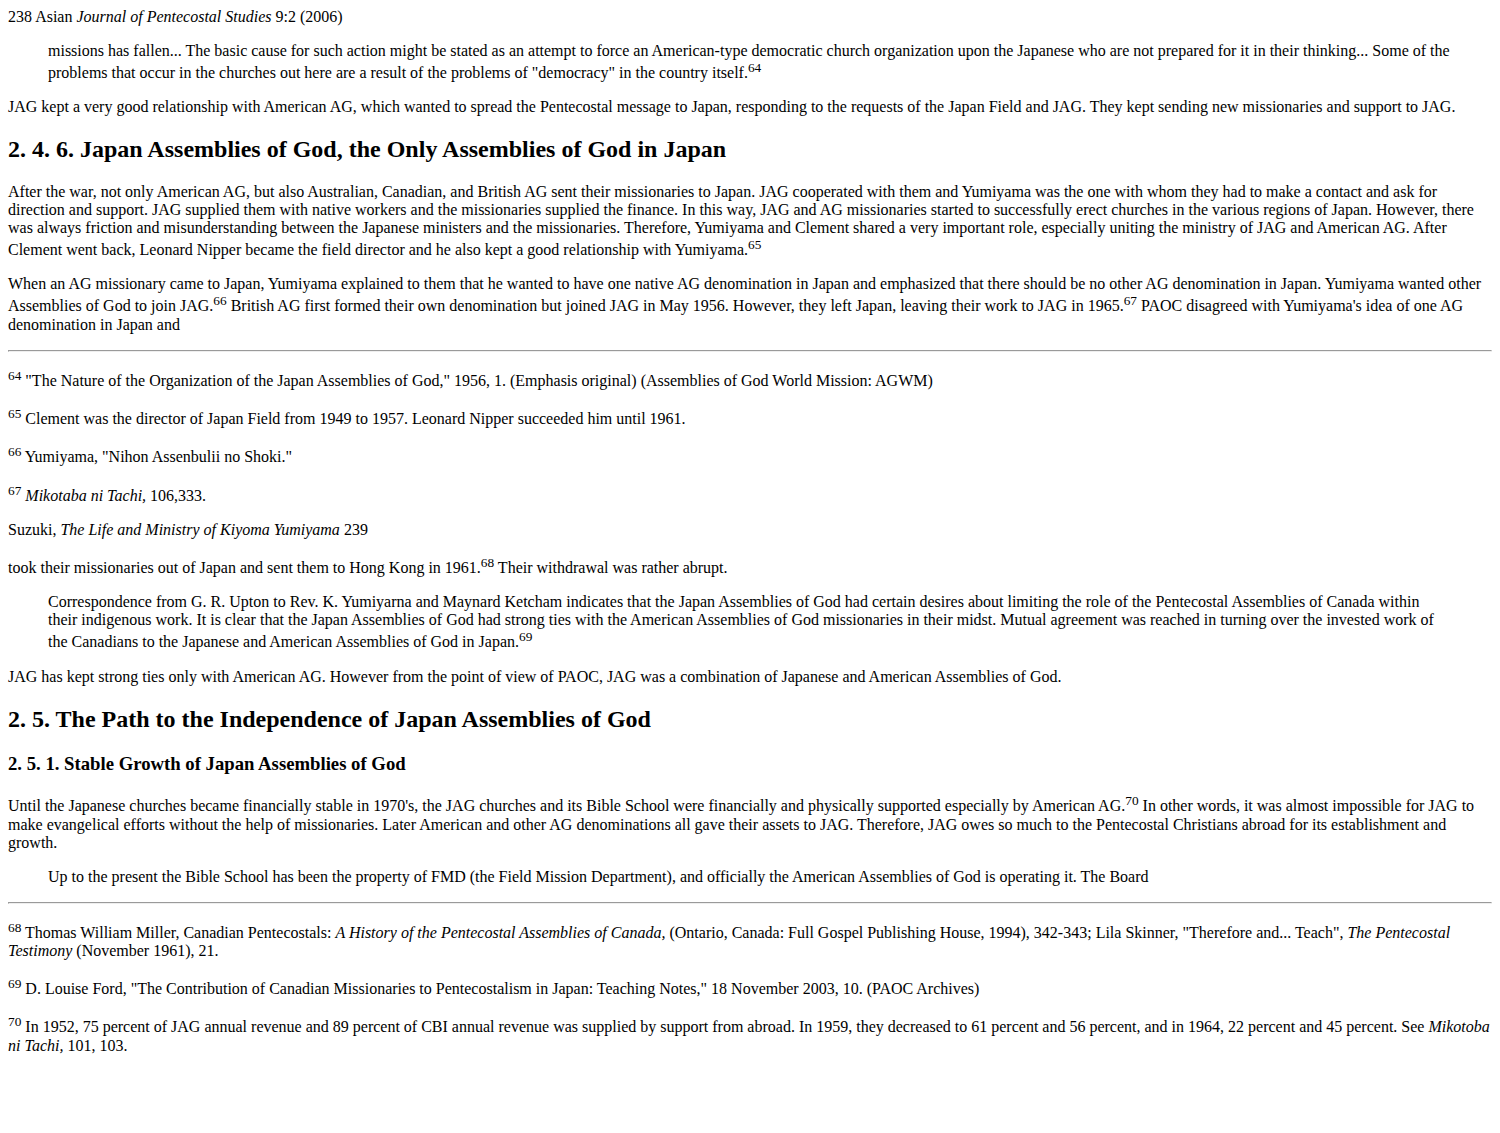238 Asian Journal of Pentecostal Studies 9:2 (2006)
missions has fallen... The basic cause for such action might be stated as an attempt to force an American-type democratic church organization upon the Japanese who are not prepared for it in their thinking... Some of the problems that occur in the churches out here are a result of the problems of "democracy" in the country itself.64
JAG kept a very good relationship with American AG, which wanted to spread the Pentecostal message to Japan, responding to the requests of the Japan Field and JAG. They kept sending new missionaries and support to JAG.
2. 4. 6. Japan Assemblies of God, the Only Assemblies of God in Japan
After the war, not only American AG, but also Australian, Canadian, and British AG sent their missionaries to Japan. JAG cooperated with them and Yumiyama was the one with whom they had to make a contact and ask for direction and support. JAG supplied them with native workers and the missionaries supplied the finance. In this way, JAG and AG missionaries started to successfully erect churches in the various regions of Japan. However, there was always friction and misunderstanding between the Japanese ministers and the missionaries. Therefore, Yumiyama and Clement shared a very important role, especially uniting the ministry of JAG and American AG. After Clement went back, Leonard Nipper became the field director and he also kept a good relationship with Yumiyama.65
When an AG missionary came to Japan, Yumiyama explained to them that he wanted to have one native AG denomination in Japan and emphasized that there should be no other AG denomination in Japan. Yumiyama wanted other Assemblies of God to join JAG.66 British AG first formed their own denomination but joined JAG in May 1956. However, they left Japan, leaving their work to JAG in 1965.67 PAOC disagreed with Yumiyama's idea of one AG denomination in Japan and
64 "The Nature of the Organization of the Japan Assemblies of God," 1956, 1. (Emphasis original) (Assemblies of God World Mission: AGWM)
65 Clement was the director of Japan Field from 1949 to 1957. Leonard Nipper succeeded him until 1961.
66 Yumiyama, "Nihon Assenbulii no Shoki."
67 Mikotaba ni Tachi, 106,333.
Suzuki, The Life and Ministry of Kiyoma Yumiyama 239
took their missionaries out of Japan and sent them to Hong Kong in 1961.68 Their withdrawal was rather abrupt.
Correspondence from G. R. Upton to Rev. K. Yumiyarna and Maynard Ketcham indicates that the Japan Assemblies of God had certain desires about limiting the role of the Pentecostal Assemblies of Canada within their indigenous work. It is clear that the Japan Assemblies of God had strong ties with the American Assemblies of God missionaries in their midst. Mutual agreement was reached in turning over the invested work of the Canadians to the Japanese and American Assemblies of God in Japan.69
JAG has kept strong ties only with American AG. However from the point of view of PAOC, JAG was a combination of Japanese and American Assemblies of God.
2. 5. The Path to the Independence of Japan Assemblies of God
2. 5. 1. Stable Growth of Japan Assemblies of God
Until the Japanese churches became financially stable in 1970's, the JAG churches and its Bible School were financially and physically supported especially by American AG.70 In other words, it was almost impossible for JAG to make evangelical efforts without the help of missionaries. Later American and other AG denominations all gave their assets to JAG. Therefore, JAG owes so much to the Pentecostal Christians abroad for its establishment and growth.
Up to the present the Bible School has been the property of FMD (the Field Mission Department), and officially the American Assemblies of God is operating it. The Board
68 Thomas William Miller, Canadian Pentecostals: A History of the Pentecostal Assemblies of Canada, (Ontario, Canada: Full Gospel Publishing House, 1994), 342-343; Lila Skinner, "Therefore and... Teach", The Pentecostal Testimony (November 1961), 21.
69 D. Louise Ford, "The Contribution of Canadian Missionaries to Pentecostalism in Japan: Teaching Notes," 18 November 2003, 10. (PAOC Archives)
70 In 1952, 75 percent of JAG annual revenue and 89 percent of CBI annual revenue was supplied by support from abroad. In 1959, they decreased to 61 percent and 56 percent, and in 1964, 22 percent and 45 percent. See Mikotoba ni Tachi, 101, 103.